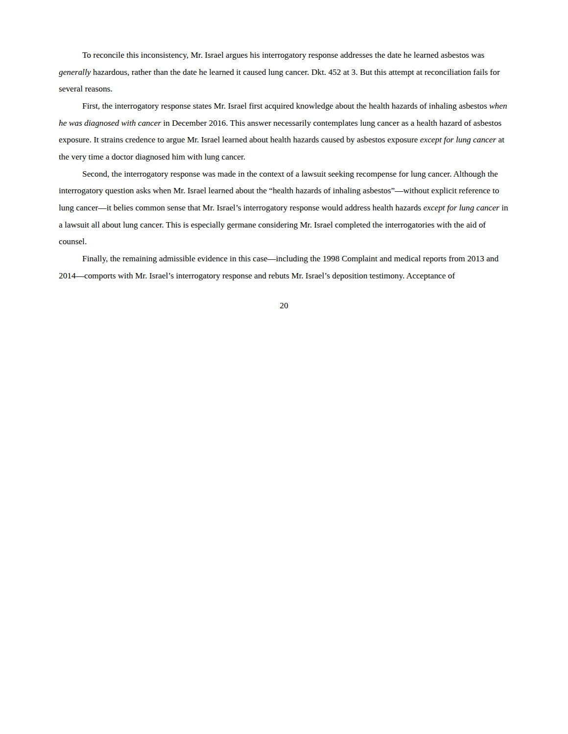To reconcile this inconsistency, Mr. Israel argues his interrogatory response addresses the date he learned asbestos was generally hazardous, rather than the date he learned it caused lung cancer. Dkt. 452 at 3. But this attempt at reconciliation fails for several reasons.
First, the interrogatory response states Mr. Israel first acquired knowledge about the health hazards of inhaling asbestos when he was diagnosed with cancer in December 2016. This answer necessarily contemplates lung cancer as a health hazard of asbestos exposure. It strains credence to argue Mr. Israel learned about health hazards caused by asbestos exposure except for lung cancer at the very time a doctor diagnosed him with lung cancer.
Second, the interrogatory response was made in the context of a lawsuit seeking recompense for lung cancer. Although the interrogatory question asks when Mr. Israel learned about the “health hazards of inhaling asbestos”—without explicit reference to lung cancer—it belies common sense that Mr. Israel’s interrogatory response would address health hazards except for lung cancer in a lawsuit all about lung cancer. This is especially germane considering Mr. Israel completed the interrogatories with the aid of counsel.
Finally, the remaining admissible evidence in this case—including the 1998 Complaint and medical reports from 2013 and 2014—comports with Mr. Israel’s interrogatory response and rebuts Mr. Israel’s deposition testimony. Acceptance of
20